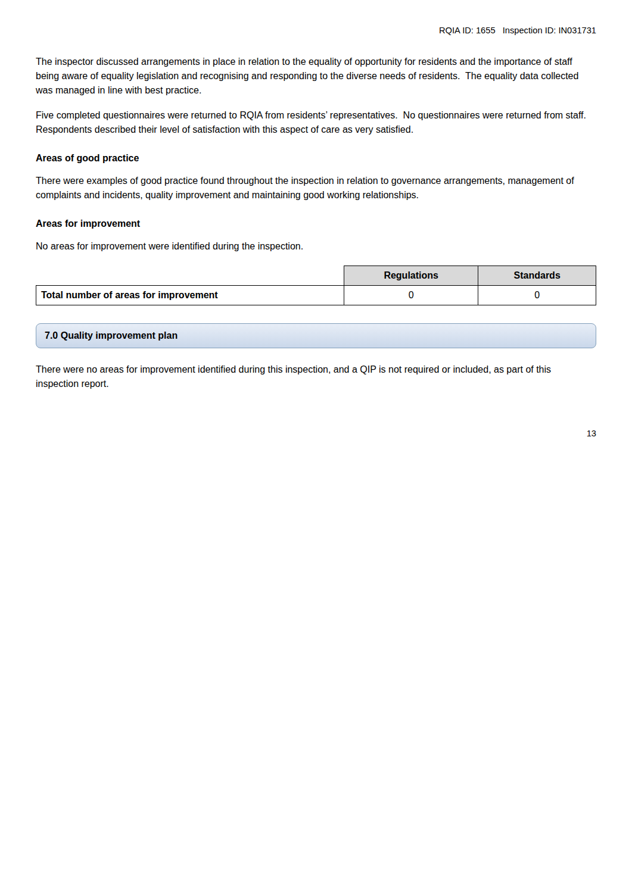RQIA ID: 1655 Inspection ID: IN031731
The inspector discussed arrangements in place in relation to the equality of opportunity for residents and the importance of staff being aware of equality legislation and recognising and responding to the diverse needs of residents. The equality data collected was managed in line with best practice.
Five completed questionnaires were returned to RQIA from residents’ representatives. No questionnaires were returned from staff. Respondents described their level of satisfaction with this aspect of care as very satisfied.
Areas of good practice
There were examples of good practice found throughout the inspection in relation to governance arrangements, management of complaints and incidents, quality improvement and maintaining good working relationships.
Areas for improvement
No areas for improvement were identified during the inspection.
| | Regulations | Standards |
| Total number of areas for improvement | 0 | 0 |
7.0 Quality improvement plan
There were no areas for improvement identified during this inspection, and a QIP is not required or included, as part of this inspection report.
13